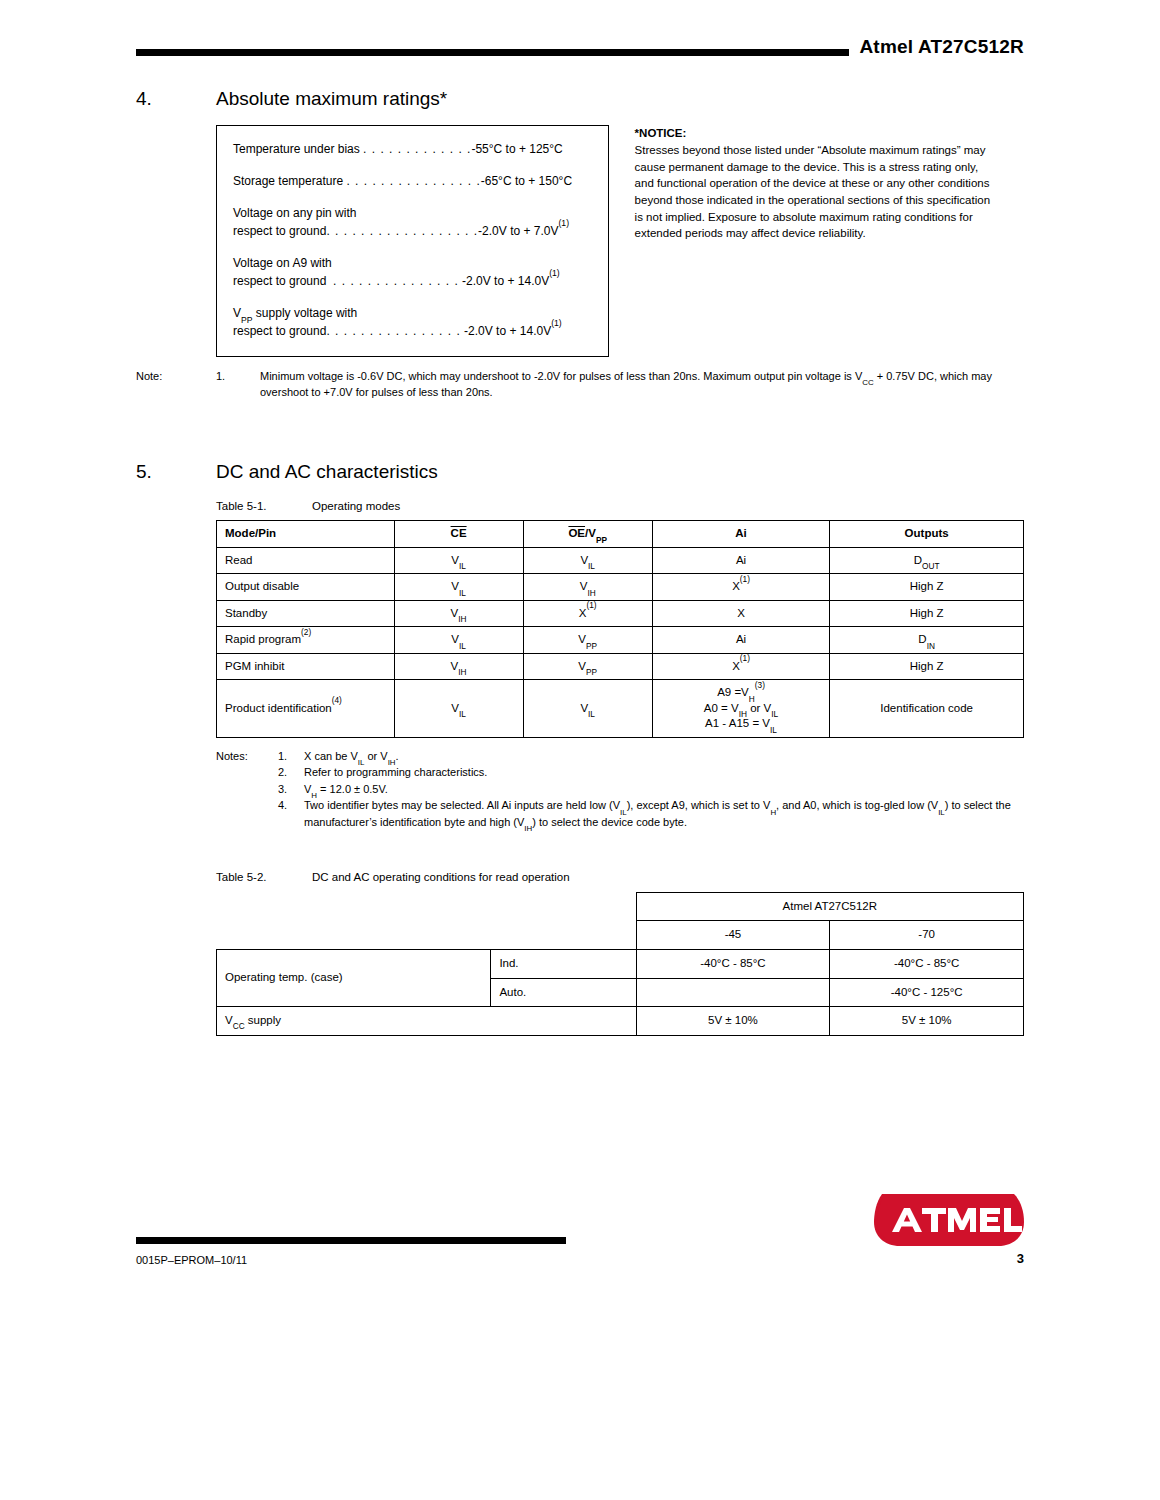Atmel AT27C512R
4.
Absolute maximum ratings*
Temperature under bias . . . . . . . . . . . . .-55°C to + 125°C
Storage temperature . . . . . . . . . . . . . . . .-65°C to + 150°C
Voltage on any pin with
respect to ground. . . . . . . . . . . . . . . . . .-2.0V to + 7.0V(1)
Voltage on A9 with
respect to ground . . . . . . . . . . . . . . . -2.0V to + 14.0V(1)
VPP supply voltage with
respect to ground. . . . . . . . . . . . . . . . -2.0V to + 14.0V(1)
*NOTICE: Stresses beyond those listed under “Absolute maximum ratings” may cause permanent damage to the device. This is a stress rating only, and functional operation of the device at these or any other conditions beyond those indicated in the operational sections of this specification is not implied. Exposure to absolute maximum rating conditions for extended periods may affect device reliability.
Note:
1.
Minimum voltage is -0.6V DC, which may undershoot to -2.0V for pulses of less than 20ns. Maximum output pin voltage is VCC + 0.75V DC, which may overshoot to +7.0V for pulses of less than 20ns.
5.
DC and AC characteristics
Table 5-1. Operating modes
| Mode/Pin | CE | OE /V PP | Ai | Outputs |
| --- | --- | --- | --- | --- |
| Read | V IL | V IL | Ai | D OUT |
| Output disable | V IL | V IH | X (1) | High Z |
| Standby | V IH | X (1) | X | High Z |
| Rapid program (2) | V IL | V PP | Ai | D IN |
| PGM inhibit | V IH | V PP | X (1) | High Z |
| Product identification (4) | V IL | V IL | A9 =V H (3) A0 = V IH or V IL A1 - A15 = V IL | Identification code |
Notes:
1.
X can be VIL or VIH.
2.
Refer to programming characteristics.
3.
VH = 12.0 ± 0.5V.
4.
Two identifier bytes may be selected. All Ai inputs are held low (VIL), except A9, which is set to VH, and A0, which is tog-gled low (VIL) to select the manufacturer’s identification byte and high (VIH) to select the device code byte.
Table 5-2. DC and AC operating conditions for read operation
| | | Atmel AT27C512R |
| | | -45 | -70 |
| Operating temp. (case) | Ind. | -40°C - 85°C | -40°C - 85°C |
| Auto. | | -40°C - 125°C |
| V CC supply | 5V ± 10% | 5V ± 10% |
0015P–EPROM–10/11
3